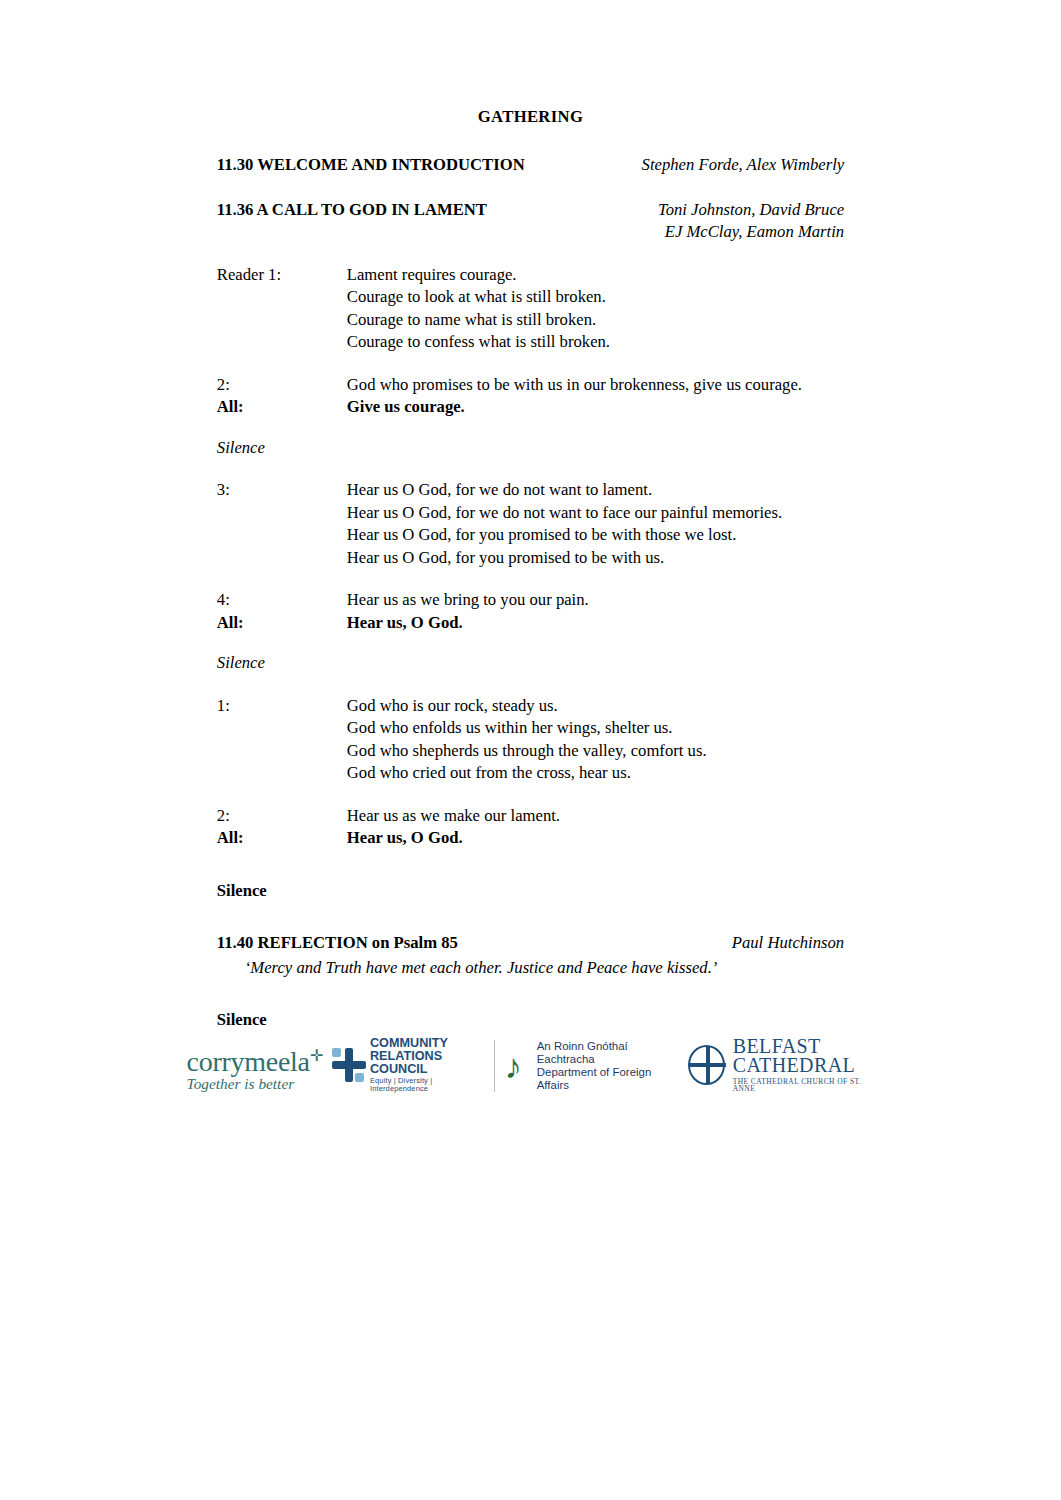GATHERING
11.30 WELCOME AND INTRODUCTION
Stephen Forde, Alex Wimberly
11.36 A CALL TO GOD IN LAMENT
Toni Johnston, David Bruce EJ McClay, Eamon Martin
| Reader 1: | Lament requires courage. Courage to look at what is still broken. Courage to name what is still broken. Courage to confess what is still broken. |
| 2: | God who promises to be with us in our brokenness, give us courage. |
| All: | Give us courage. |
Silence
| 3: | Hear us O God, for we do not want to lament. Hear us O God, for we do not want to face our painful memories. Hear us O God, for you promised to be with those we lost. Hear us O God, for you promised to be with us. |
| 4: | Hear us as we bring to you our pain. |
| All: | Hear us, O God. |
Silence
| 1: | God who is our rock, steady us. God who enfolds us within her wings, shelter us. God who shepherds us through the valley, comfort us. God who cried out from the cross, hear us. |
| 2: | Hear us as we make our lament. |
| All: | Hear us, O God. |
Silence
11.40 REFLECTION on Psalm 85
Paul Hutchinson
‘Mercy and Truth have met each other. Justice and Peace have kissed.’
Silence
corrymeela✛
Together is better
COMMUNITY
RELATIONS
COUNCIL
Equity | Diversity | Interdependence
♪
An Roinn Gnóthaí Eachtracha
Department of Foreign Affairs
BELFAST
CATHEDRAL
THE CATHEDRAL CHURCH OF ST. ANNE